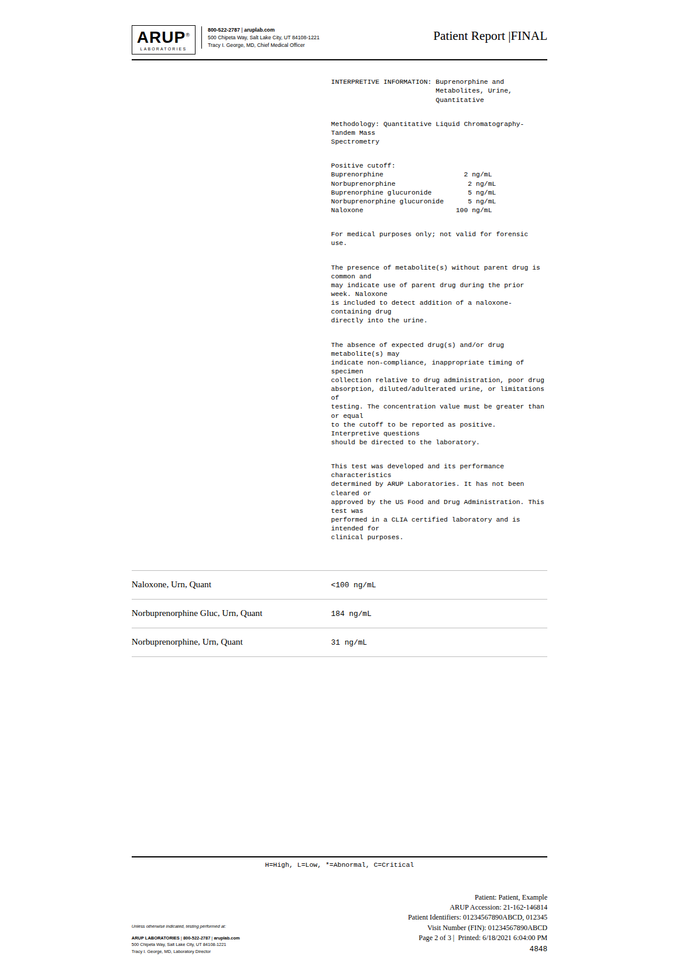ARUP®
LABORATORIES
800-522-2787 | aruplab.com
500 Chipeta Way, Salt Lake City, UT 84108-1221
Tracy I. George, MD, Chief Medical Officer
Patient Report |FINAL
INTERPRETIVE INFORMATION: Buprenorphine and Metabolites, Urine, Quantitative
Methodology: Quantitative Liquid Chromatography-Tandem Mass Spectrometry
Positive cutoff: Buprenorphine 2 ng/mL Norbuprenorphine 2 ng/mL Buprenorphine glucuronide 5 ng/mL Norbuprenorphine glucuronide 5 ng/mL Naloxone 100 ng/mL
For medical purposes only; not valid for forensic use.
The presence of metabolite(s) without parent drug is common and may indicate use of parent drug during the prior week. Naloxone is included to detect addition of a naloxone-containing drug directly into the urine.
The absence of expected drug(s) and/or drug metabolite(s) may indicate non-compliance, inappropriate timing of specimen collection relative to drug administration, poor drug absorption, diluted/adulterated urine, or limitations of testing. The concentration value must be greater than or equal to the cutoff to be reported as positive. Interpretive questions should be directed to the laboratory.
This test was developed and its performance characteristics determined by ARUP Laboratories. It has not been cleared or approved by the US Food and Drug Administration. This test was performed in a CLIA certified laboratory and is intended for clinical purposes.
Naloxone, Urn, Quant
<100 ng/mL
Norbuprenorphine Gluc, Urn, Quant
184 ng/mL
Norbuprenorphine, Urn, Quant
31 ng/mL
H=High, L=Low, *=Abnormal, C=Critical
Unless otherwise indicated, testing performed at:
ARUP LABORATORIES | 800-522-2787 | aruplab.com
500 Chipeta Way, Salt Lake City, UT 84108-1221
Tracy I. George, MD, Laboratory Director
Patient: Patient, Example
ARUP Accession: 21-162-146814
Patient Identifiers: 01234567890ABCD, 012345
Visit Number (FIN): 01234567890ABCD
Page 2 of 3 | Printed: 6/18/2021 6:04:00 PM
4848